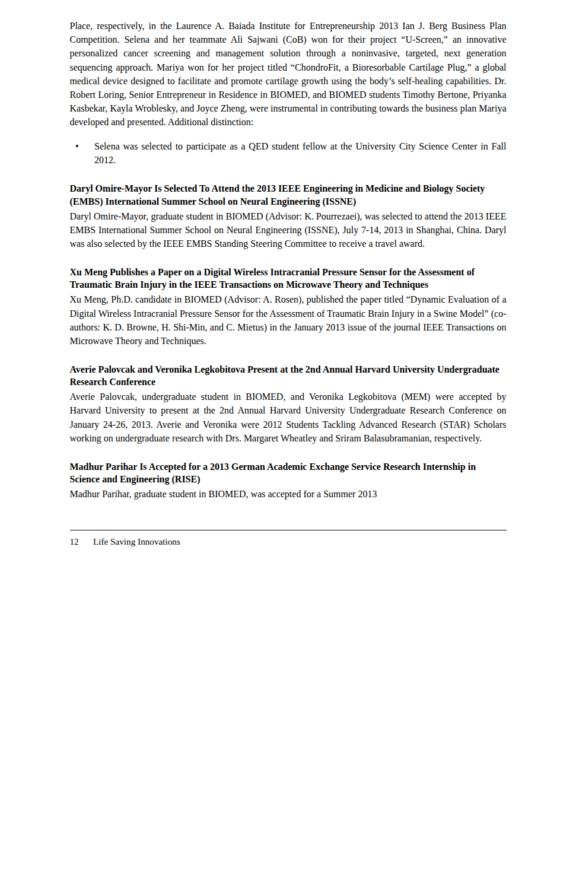Place, respectively, in the Laurence A. Baiada Institute for Entrepreneurship 2013 Ian J. Berg Business Plan Competition. Selena and her teammate Ali Sajwani (CoB) won for their project “U-Screen,” an innovative personalized cancer screening and management solution through a noninvasive, targeted, next generation sequencing approach. Mariya won for her project titled “ChondroFit, a Bioresorbable Cartilage Plug,” a global medical device designed to facilitate and promote cartilage growth using the body’s self-healing capabilities. Dr. Robert Loring, Senior Entrepreneur in Residence in BIOMED, and BIOMED students Timothy Bertone, Priyanka Kasbekar, Kayla Wroblesky, and Joyce Zheng, were instrumental in contributing towards the business plan Mariya developed and presented. Additional distinction:
Selena was selected to participate as a QED student fellow at the University City Science Center in Fall 2012.
Daryl Omire-Mayor Is Selected To Attend the 2013 IEEE Engineering in Medicine and Biology Society (EMBS) International Summer School on Neural Engineering (ISSNE)
Daryl Omire-Mayor, graduate student in BIOMED (Advisor: K. Pourrezaei), was selected to attend the 2013 IEEE EMBS International Summer School on Neural Engineering (ISSNE), July 7-14, 2013 in Shanghai, China. Daryl was also selected by the IEEE EMBS Standing Steering Committee to receive a travel award.
Xu Meng Publishes a Paper on a Digital Wireless Intracranial Pressure Sensor for the Assessment of Traumatic Brain Injury in the IEEE Transactions on Microwave Theory and Techniques
Xu Meng, Ph.D. candidate in BIOMED (Advisor: A. Rosen), published the paper titled “Dynamic Evaluation of a Digital Wireless Intracranial Pressure Sensor for the Assessment of Traumatic Brain Injury in a Swine Model” (co-authors: K. D. Browne, H. Shi-Min, and C. Mietus) in the January 2013 issue of the journal IEEE Transactions on Microwave Theory and Techniques.
Averie Palovcak and Veronika Legkobitova Present at the 2nd Annual Harvard University Undergraduate Research Conference
Averie Palovcak, undergraduate student in BIOMED, and Veronika Legkobitova (MEM) were accepted by Harvard University to present at the 2nd Annual Harvard University Undergraduate Research Conference on January 24-26, 2013. Averie and Veronika were 2012 Students Tackling Advanced Research (STAR) Scholars working on undergraduate research with Drs. Margaret Wheatley and Sriram Balasubramanian, respectively.
Madhur Parihar Is Accepted for a 2013 German Academic Exchange Service Research Internship in Science and Engineering (RISE)
Madhur Parihar, graduate student in BIOMED, was accepted for a Summer 2013
12 Life Saving Innovations